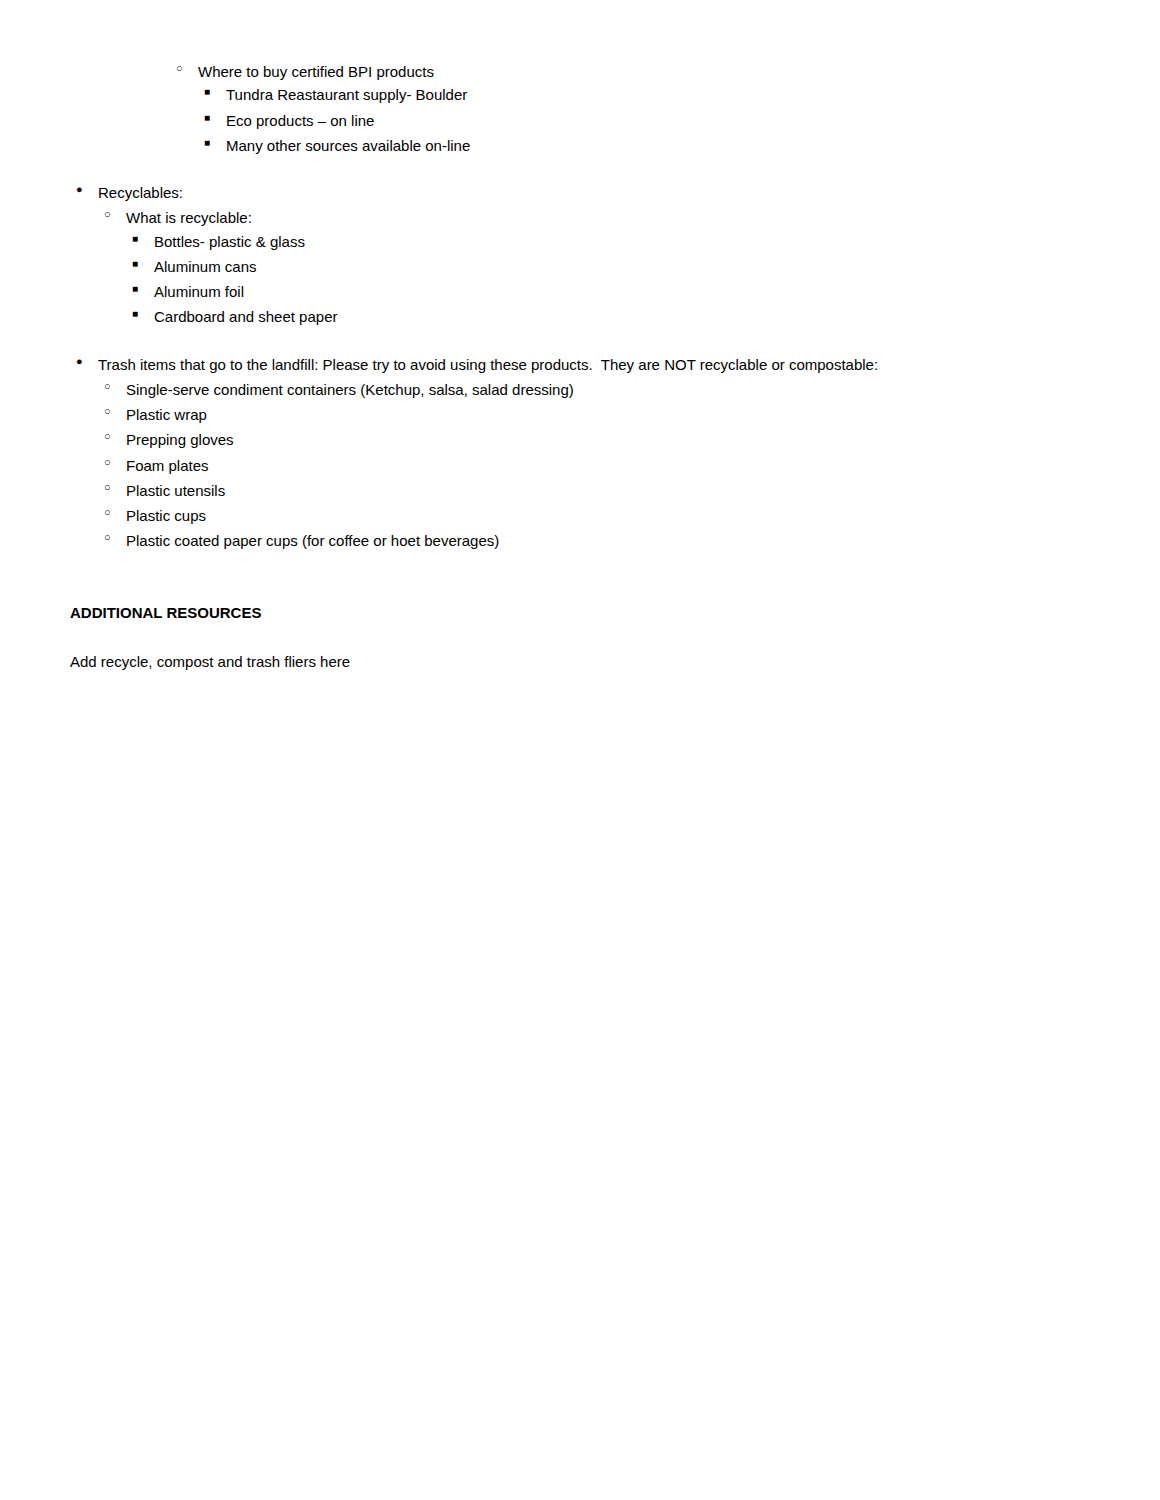Where to buy certified BPI products
Tundra Reastaurant supply- Boulder
Eco products – on line
Many other sources available on-line
Recyclables:
What is recyclable:
Bottles- plastic & glass
Aluminum cans
Aluminum foil
Cardboard and sheet paper
Trash items that go to the landfill: Please try to avoid using these products. They are NOT recyclable or compostable:
Single-serve condiment containers (Ketchup, salsa, salad dressing)
Plastic wrap
Prepping gloves
Foam plates
Plastic utensils
Plastic cups
Plastic coated paper cups (for coffee or hoet beverages)
ADDITIONAL RESOURCES
Add recycle, compost and trash fliers here